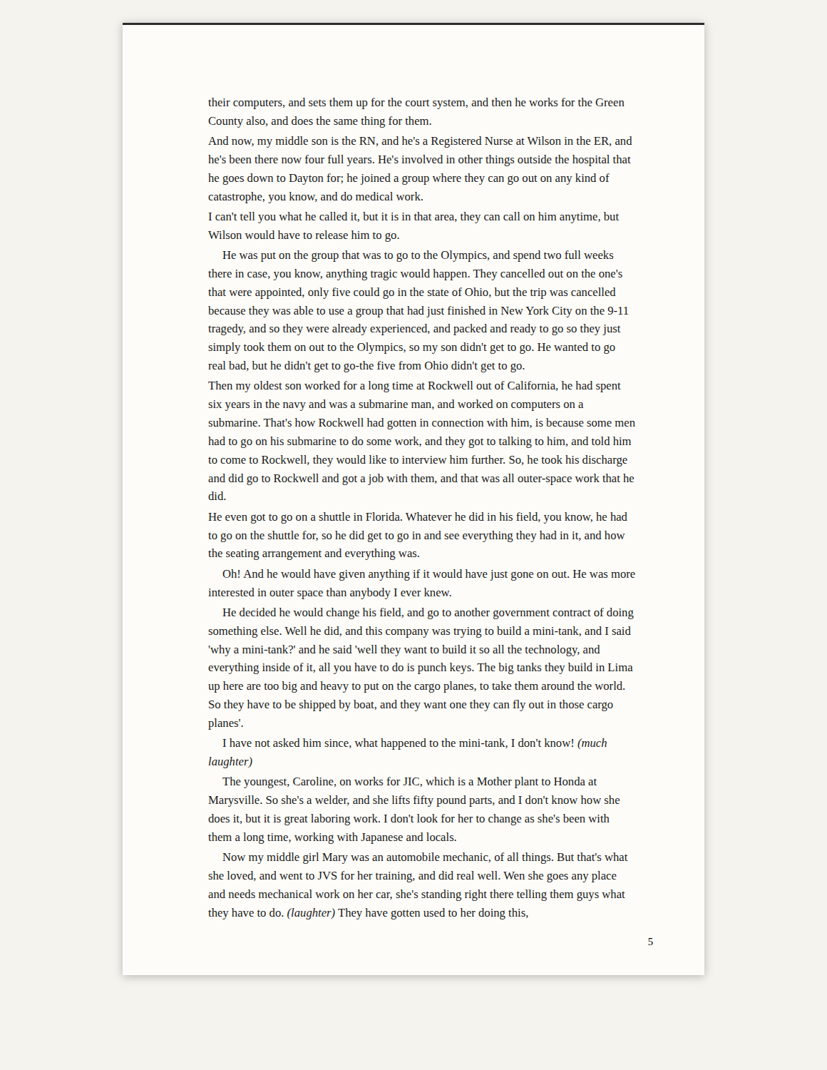their computers, and sets them up for the court system, and then he works for the Green County also, and does the same thing for them.
And now, my middle son is the RN, and he's a Registered Nurse at Wilson in the ER, and he's been there now four full years. He's involved in other things outside the hospital that he goes down to Dayton for; he joined a group where they can go out on any kind of catastrophe, you know, and do medical work.
I can't tell you what he called it, but it is in that area, they can call on him anytime, but Wilson would have to release him to go.
He was put on the group that was to go to the Olympics, and spend two full weeks there in case, you know, anything tragic would happen. They cancelled out on the one's that were appointed, only five could go in the state of Ohio, but the trip was cancelled because they was able to use a group that had just finished in New York City on the 9-11 tragedy, and so they were already experienced, and packed and ready to go so they just simply took them on out to the Olympics, so my son didn't get to go. He wanted to go real bad, but he didn't get to go-the five from Ohio didn't get to go.
Then my oldest son worked for a long time at Rockwell out of California, he had spent six years in the navy and was a submarine man, and worked on computers on a submarine. That's how Rockwell had gotten in connection with him, is because some men had to go on his submarine to do some work, and they got to talking to him, and told him to come to Rockwell, they would like to interview him further. So, he took his discharge and did go to Rockwell and got a job with them, and that was all outer-space work that he did.
He even got to go on a shuttle in Florida. Whatever he did in his field, you know, he had to go on the shuttle for, so he did get to go in and see everything they had in it, and how the seating arrangement and everything was.
Oh! And he would have given anything if it would have just gone on out. He was more interested in outer space than anybody I ever knew.
He decided he would change his field, and go to another government contract of doing something else. Well he did, and this company was trying to build a mini-tank, and I said 'why a mini-tank?' and he said 'well they want to build it so all the technology, and everything inside of it, all you have to do is punch keys. The big tanks they build in Lima up here are too big and heavy to put on the cargo planes, to take them around the world. So they have to be shipped by boat, and they want one they can fly out in those cargo planes'.
I have not asked him since, what happened to the mini-tank, I don't know! (much laughter)
The youngest, Caroline, on works for JIC, which is a Mother plant to Honda at Marysville. So she's a welder, and she lifts fifty pound parts, and I don't know how she does it, but it is great laboring work. I don't look for her to change as she's been with them a long time, working with Japanese and locals.
Now my middle girl Mary was an automobile mechanic, of all things. But that's what she loved, and went to JVS for her training, and did real well. Wen she goes any place and needs mechanical work on her car, she's standing right there telling them guys what they have to do. (laughter) They have gotten used to her doing this,
5